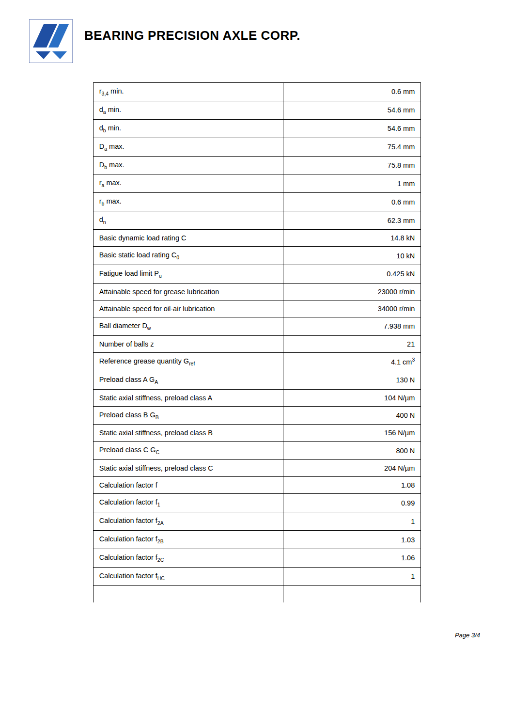BEARING PRECISION AXLE CORP.
| r 3,4 min. | 0.6 mm |
| d a min. | 54.6 mm |
| d b min. | 54.6 mm |
| D a max. | 75.4 mm |
| D b max. | 75.8 mm |
| r a max. | 1 mm |
| r b max. | 0.6 mm |
| d n | 62.3 mm |
| Basic dynamic load rating C | 14.8 kN |
| Basic static load rating C 0 | 10 kN |
| Fatigue load limit P u | 0.425 kN |
| Attainable speed for grease lubrication | 23000 r/min |
| Attainable speed for oil-air lubrication | 34000 r/min |
| Ball diameter D w | 7.938 mm |
| Number of balls z | 21 |
| Reference grease quantity G ref | 4.1 cm 3 |
| Preload class A G A | 130 N |
| Static axial stiffness, preload class A | 104 N/µm |
| Preload class B G B | 400 N |
| Static axial stiffness, preload class B | 156 N/µm |
| Preload class C G C | 800 N |
| Static axial stiffness, preload class C | 204 N/µm |
| Calculation factor f | 1.08 |
| Calculation factor f 1 | 0.99 |
| Calculation factor f 2A | 1 |
| Calculation factor f 2B | 1.03 |
| Calculation factor f 2C | 1.06 |
| Calculation factor f HC | 1 |
Page 3/4